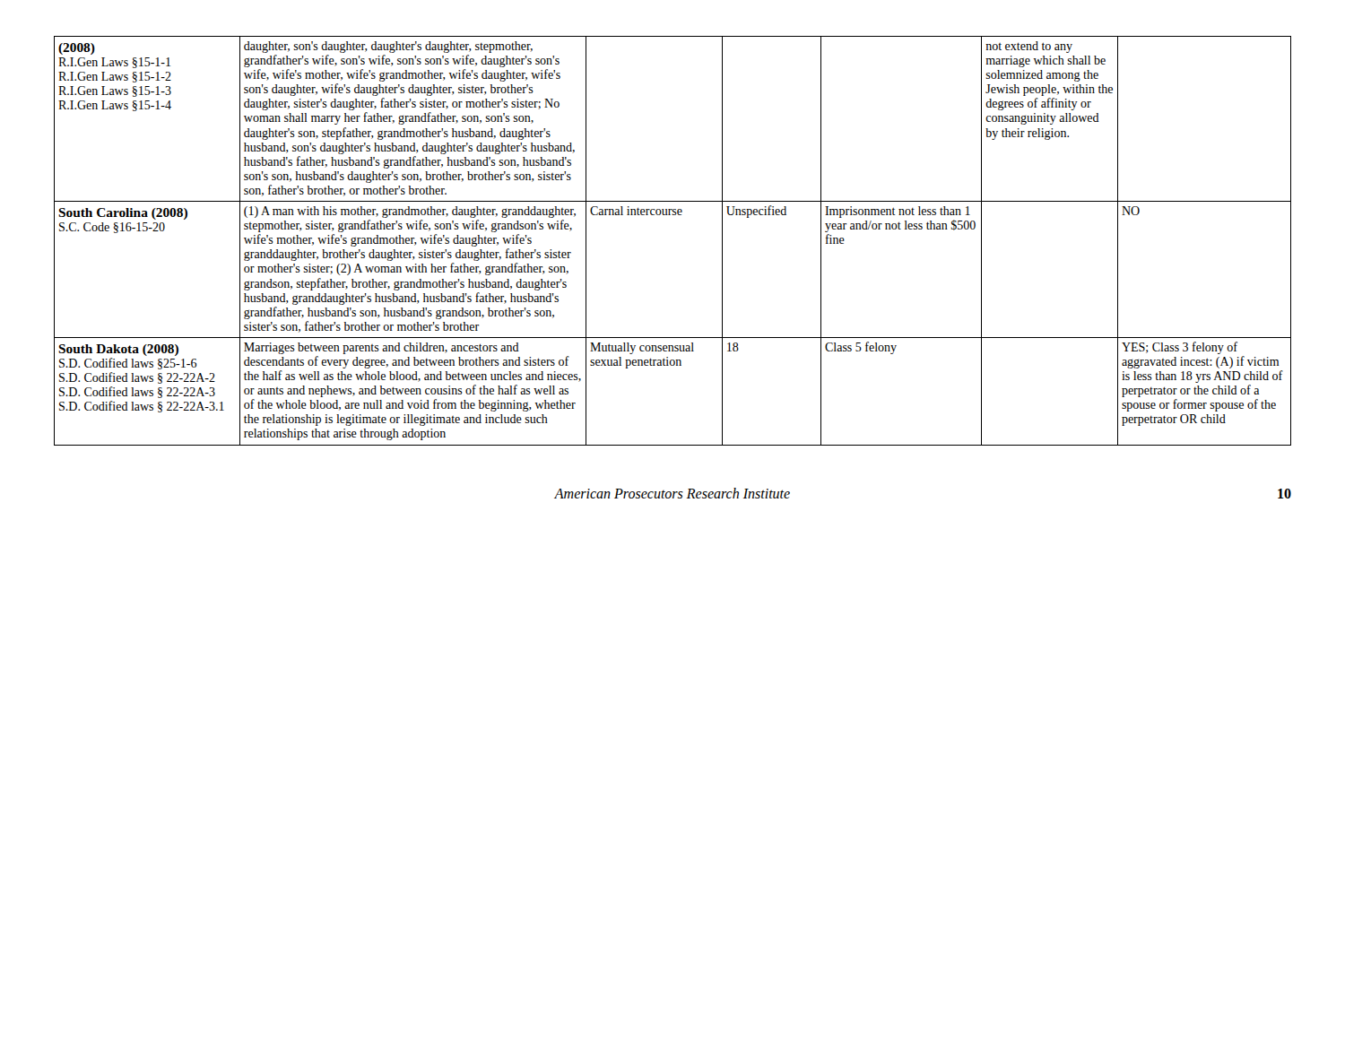| (2008) R.I.Gen Laws §15-1-1 R.I.Gen Laws §15-1-2 R.I.Gen Laws §15-1-3 R.I.Gen Laws §15-1-4 | daughter, son's daughter, daughter's daughter, stepmother, grandfather's wife, son's wife, son's son's wife, daughter's son's wife, wife's mother, wife's grandmother, wife's daughter, wife's son's daughter, wife's daughter's daughter, sister, brother's daughter, sister's daughter, father's sister, or mother's sister; No woman shall marry her father, grandfather, son, son's son, daughter's son, stepfather, grandmother's husband, daughter's husband, son's daughter's husband, daughter's daughter's husband, husband's father, husband's grandfather, husband's son, husband's son's son, husband's daughter's son, brother, brother's son, sister's son, father's brother, or mother's brother. | | | | not extend to any marriage which shall be solemnized among the Jewish people, within the degrees of affinity or consanguinity allowed by their religion. | |
| South Carolina (2008) S.C. Code §16-15-20 | (1) A man with his mother, grandmother, daughter, granddaughter, stepmother, sister, grandfather's wife, son's wife, grandson's wife, wife's mother, wife's grandmother, wife's daughter, wife's granddaughter, brother's daughter, sister's daughter, father's sister or mother's sister; (2) A woman with her father, grandfather, son, grandson, stepfather, brother, grandmother's husband, daughter's husband, granddaughter's husband, husband's father, husband's grandfather, husband's son, husband's grandson, brother's son, sister's son, father's brother or mother's brother | Carnal intercourse | Unspecified | Imprisonment not less than 1 year and/or not less than $500 fine | | NO |
| South Dakota (2008) S.D. Codified laws §25-1-6 S.D. Codified laws § 22-22A-2 S.D. Codified laws § 22-22A-3 S.D. Codified laws § 22-22A-3.1 | Marriages between parents and children, ancestors and descendants of every degree, and between brothers and sisters of the half as well as the whole blood, and between uncles and nieces, or aunts and nephews, and between cousins of the half as well as of the whole blood, are null and void from the beginning, whether the relationship is legitimate or illegitimate and include such relationships that arise through adoption | Mutually consensual sexual penetration | 18 | Class 5 felony | | YES; Class 3 felony of aggravated incest: (A) if victim is less than 18 yrs AND child of perpetrator or the child of a spouse or former spouse of the perpetrator OR child |
American Prosecutors Research Institute 10